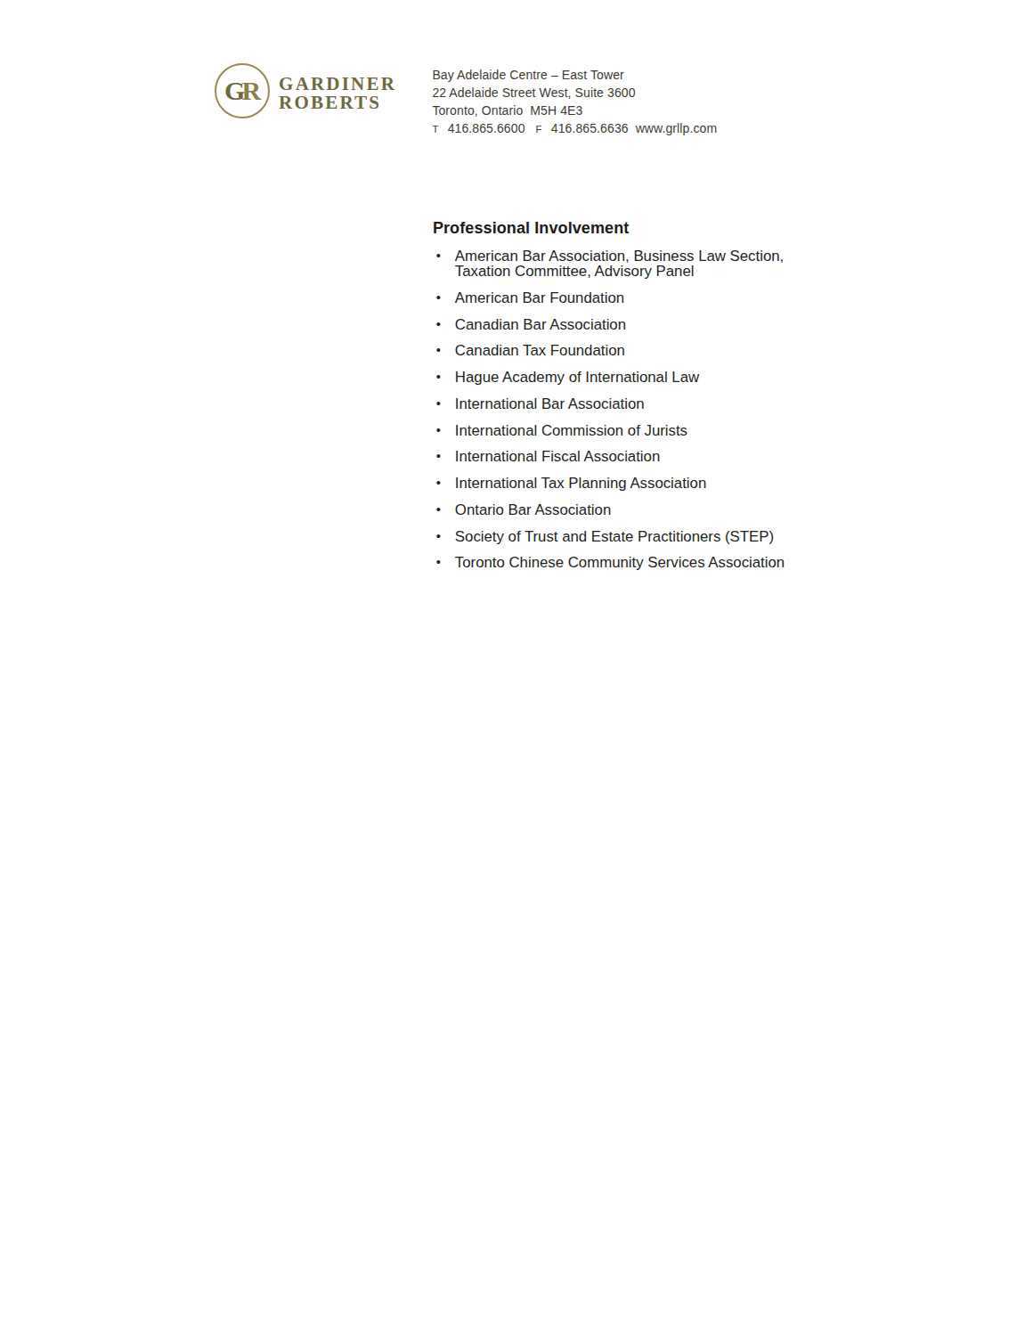GR
GARDINER ROBERTS
Bay Adelaide Centre – East Tower
22 Adelaide Street West, Suite 3600
Toronto, Ontario M5H 4E3
T 416.865.6600 F 416.865.6636 www.grllp.com
Professional Involvement
American Bar Association, Business Law Section, Taxation Committee, Advisory Panel
American Bar Foundation
Canadian Bar Association
Canadian Tax Foundation
Hague Academy of International Law
International Bar Association
International Commission of Jurists
International Fiscal Association
International Tax Planning Association
Ontario Bar Association
Society of Trust and Estate Practitioners (STEP)
Toronto Chinese Community Services Association